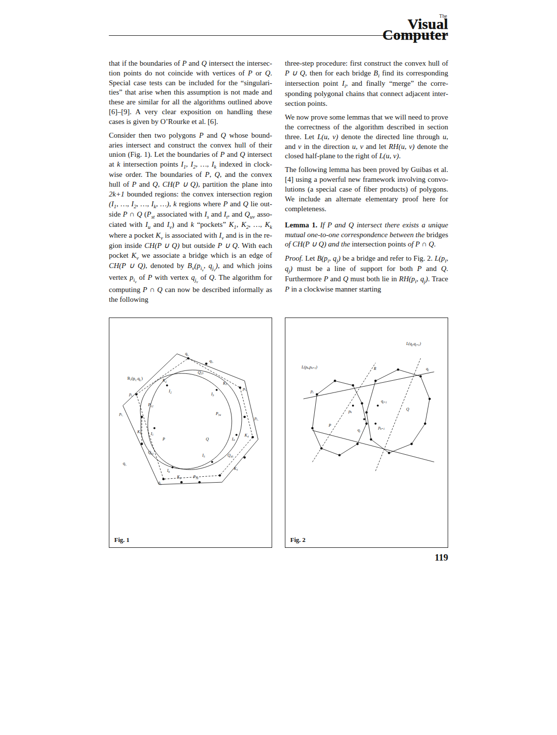The Visual Computer
that if the boundaries of P and Q intersect the intersection points do not coincide with vertices of P or Q. Special case tests can be included for the “singularities” that arise when this assumption is not made and these are similar for all the algorithms outlined above [6]–[9]. A very clear exposition on handling these cases is given by O’Rourke et al. [6].
Consider then two polygons P and Q whose boundaries intersect and construct the convex hull of their union (Fig. 1). Let the boundaries of P and Q intersect at k intersection points I1, I2, …, Ik indexed in clockwise order. The boundaries of P, Q, and the convex hull of P and Q, CH(P ∪ Q), partition the plane into 2k+1 bounded regions: the convex intersection region (I1, …, I2, …, Ik, …), k regions where P and Q lie outside P ∩ Q (Pst associated with Is and It, and Quv associated with Iu and Iv) and k “pockets” K1, K2, …, Kk where a pocket Kv is associated with Iv and is in the region inside CH(P ∪ Q) but outside P ∪ Q. With each pocket Kv we associate a bridge which is an edge of CH(P ∪ Q), denoted by Bv(piv, qjv), and which joins vertex piv of P with vertex qjv of Q. The algorithm for computing P ∩ Q can now be described informally as the following
three-step procedure: first construct the convex hull of P ∪ Q, then for each bridge Bi find its corresponding intersection point Ii, and finally “merge” the corresponding polygonal chains that connect adjacent intersection points.
We now prove some lemmas that we will need to prove the correctness of the algorithm described in section three. Let L(u, v) denote the directed line through u, and v in the direction u, v and let RH(u, v) denote the closed half-plane to the right of L(u, v).
The following lemma has been proved by Guibas et al. [4] using a powerful new framework involving convolutions (a special case of fiber products) of polygons. We include an alternate elementary proof here for completeness.
Lemma 1. If P and Q intersect there exists a unique mutual one-to-one correspondence between the bridges of CH(P ∪ Q) and the intersection points of P ∩ Q.
Proof. Let B(pi, qj) be a bridge and refer to Fig. 2. L(pi, qj) must be a line of support for both P and Q. Furthermore P and Q must both lie in RH(pi, qj). Trace P in a clockwise manner starting
qj₂ qj₃ B₂(pi₂,qj₂) Q23 K2 K3 pi₂ I2 I3 pi₃ P12 pi₁ P34 pi₄ K1 I1 P Q I4 K4 Q61 I5 Q45 qj₁ I6 K5 qj₆ K6 P56
Fig. 1
L(qj,qj+1) L(pk,pk+1) R qj pi qj+1 pk Q P pk+1 qj
Fig. 2
119